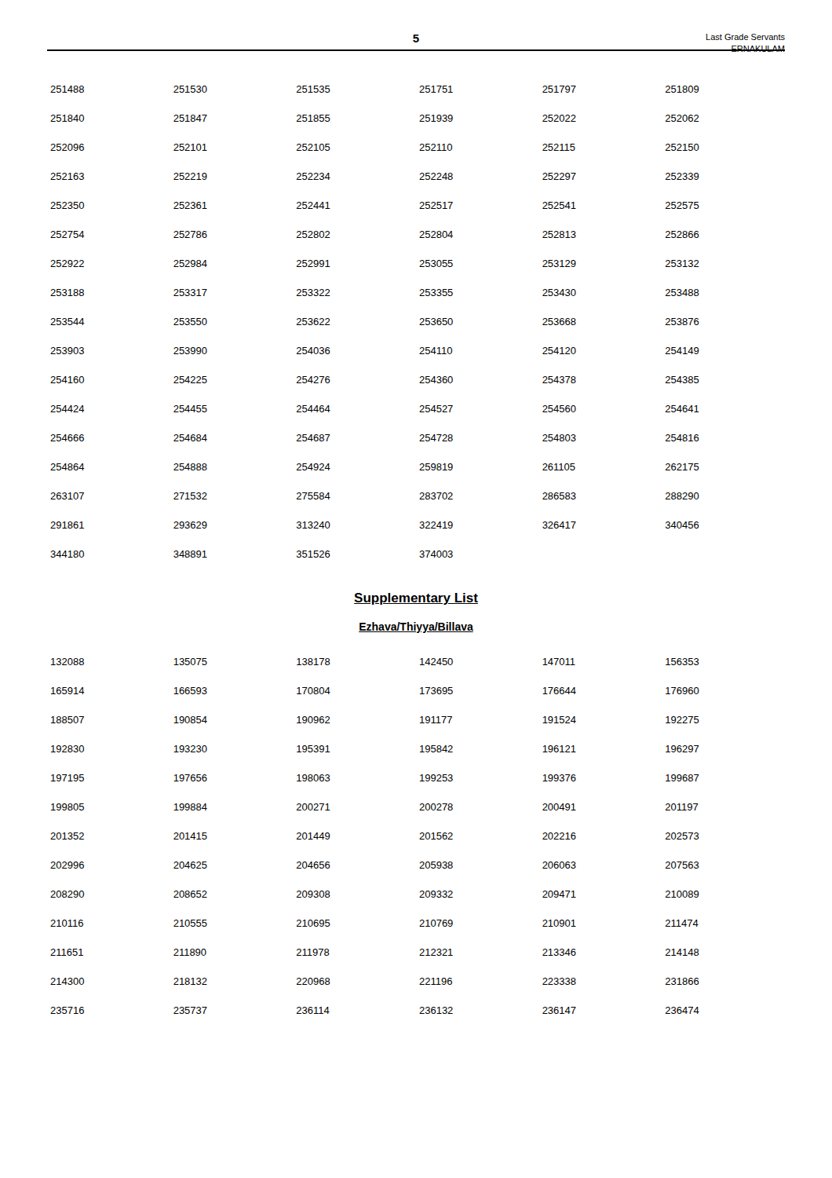5
Last Grade Servants
ERNAKULAM
| 251488 | 251530 | 251535 | 251751 | 251797 | 251809 |
| 251840 | 251847 | 251855 | 251939 | 252022 | 252062 |
| 252096 | 252101 | 252105 | 252110 | 252115 | 252150 |
| 252163 | 252219 | 252234 | 252248 | 252297 | 252339 |
| 252350 | 252361 | 252441 | 252517 | 252541 | 252575 |
| 252754 | 252786 | 252802 | 252804 | 252813 | 252866 |
| 252922 | 252984 | 252991 | 253055 | 253129 | 253132 |
| 253188 | 253317 | 253322 | 253355 | 253430 | 253488 |
| 253544 | 253550 | 253622 | 253650 | 253668 | 253876 |
| 253903 | 253990 | 254036 | 254110 | 254120 | 254149 |
| 254160 | 254225 | 254276 | 254360 | 254378 | 254385 |
| 254424 | 254455 | 254464 | 254527 | 254560 | 254641 |
| 254666 | 254684 | 254687 | 254728 | 254803 | 254816 |
| 254864 | 254888 | 254924 | 259819 | 261105 | 262175 |
| 263107 | 271532 | 275584 | 283702 | 286583 | 288290 |
| 291861 | 293629 | 313240 | 322419 | 326417 | 340456 |
| 344180 | 348891 | 351526 | 374003 | | |
Supplementary List
Ezhava/Thiyya/Billava
| 132088 | 135075 | 138178 | 142450 | 147011 | 156353 |
| 165914 | 166593 | 170804 | 173695 | 176644 | 176960 |
| 188507 | 190854 | 190962 | 191177 | 191524 | 192275 |
| 192830 | 193230 | 195391 | 195842 | 196121 | 196297 |
| 197195 | 197656 | 198063 | 199253 | 199376 | 199687 |
| 199805 | 199884 | 200271 | 200278 | 200491 | 201197 |
| 201352 | 201415 | 201449 | 201562 | 202216 | 202573 |
| 202996 | 204625 | 204656 | 205938 | 206063 | 207563 |
| 208290 | 208652 | 209308 | 209332 | 209471 | 210089 |
| 210116 | 210555 | 210695 | 210769 | 210901 | 211474 |
| 211651 | 211890 | 211978 | 212321 | 213346 | 214148 |
| 214300 | 218132 | 220968 | 221196 | 223338 | 231866 |
| 235716 | 235737 | 236114 | 236132 | 236147 | 236474 |